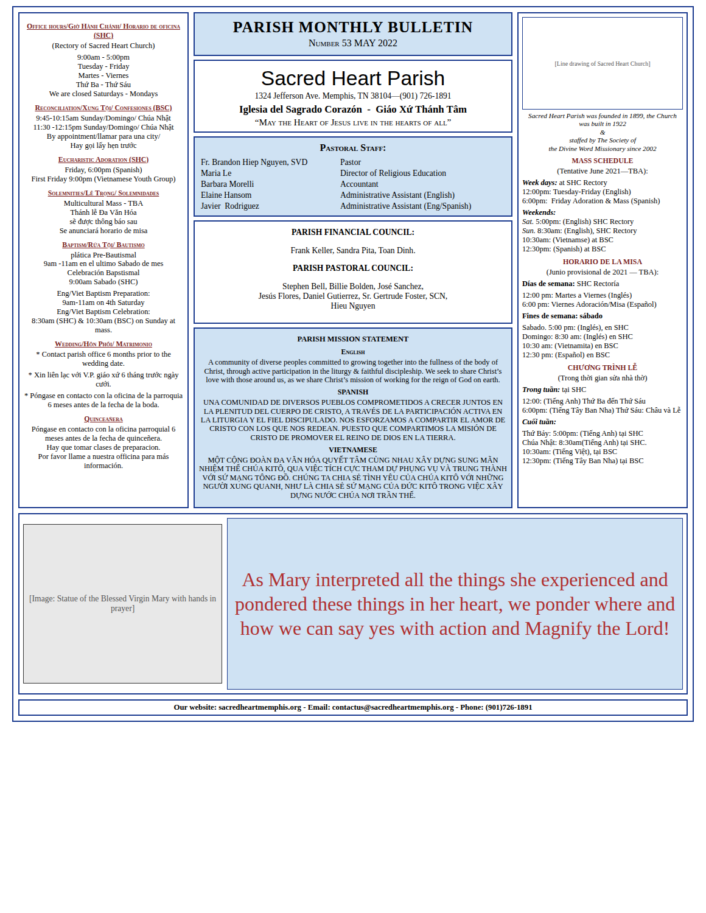Office hours/Giờ Hành Chánh/ Horario de oficina (SHC)
(Rectory of Sacred Heart Church)
9:00am - 5:00pm
Tuesday - Friday
Martes - Viernes
Thứ Ba - Thứ Sáu
We are closed Saturdays - Mondays
Reconciliation/Xưng Tội/ Confesiones (BSC)
9:45-10:15am Sunday/Domingo/ Chúa Nhật
11:30 -12:15pm Sunday/Domingo/ Chúa Nhật
By appointment/llamar para una city/
Hay gọi lấy hẹn trước
Eucharistic Adoration (SHC)
Friday, 6:00pm (Spanish)
First Friday 9:00pm (Vietnamese Youth Group)
Solemnities/Lễ Trọng/ Solemnidades
Multicultural Mass - TBA
Thánh lễ Đa Văn Hóa
sẽ được thông báo sau
Se anunciará horario de misa
Baptism/Rửa Tội/ Bautismo
plática Pre-Bautismal
9am -11am en el ultimo Sabado de mes
Celebración Bapstismal
9:00am Sabado (SHC)
Eng/Viet Baptism Preparation:
9am-11am on 4th Saturday
Eng/Viet Baptism Celebration:
8:30am (SHC) & 10:30am (BSC) on Sunday at mass.
Wedding/Hôn Phối/ Matrimonio
* Contact parish office 6 months prior to the wedding date.
* Xin liên lạc với V.P. giáo xứ 6 tháng trước ngày cưới.
* Póngase en contacto con la oficina de la parroquia 6 meses antes de la fecha de la boda.
Quinceañera
Póngase en contacto con la oficina parroquial 6 meses antes de la fecha de quinceñera.
Hay que tomar clases de preparacion.
Por favor llame a nuestra officina para más información.
PARISH MONTHLY BULLETIN
Number 53 MAY 2022
Sacred Heart Parish
1324 Jefferson Ave. Memphis, TN 38104—(901) 726-1891
Iglesia del Sagrado Corazón - Giáo Xứ Thánh Tâm
“May the Heart of Jesus live in the hearts of all”
Pastoral Staff:
| Fr. Brandon Hiep Nguyen, SVD | Pastor |
| Maria Le | Director of Religious Education |
| Barbara Morelli | Accountant |
| Elaine Hansom | Administrative Assistant (English) |
| Javier Rodriguez | Administrative Assistant (Eng/Spanish) |
PARISH FINANCIAL COUNCIL:
Frank Keller, Sandra Pita, Toan Dinh.
PARISH PASTORAL COUNCIL:
Stephen Bell, Billie Bolden, José Sanchez,
Jesús Flores, Daniel Gutierrez, Sr. Gertrude Foster, SCN,
Hieu Nguyen
PARISH MISSION STATEMENT
English
A community of diverse peoples committed to growing together into the fullness of the body of Christ, through active participation in the liturgy & faithful discipleship. We seek to share Christ’s love with those around us, as we share Christ’s mission of working for the reign of God on earth.
SPANISH
UNA COMUNIDAD DE DIVERSOS PUEBLOS COMPROMETIDOS A CRECER JUNTOS EN LA PLENITUD DEL CUERPO DE CRISTO, A TRAVÉS DE LA PARTICIPACIÓN ACTIVA EN LA LITURGIA Y EL FIEL DISCIPULADO. NOS ESFORZAMOS A COMPARTIR EL AMOR DE CRISTO CON LOS QUE NOS REDEAN. PUESTO QUE COMPARTIMOS LA MISIÓN DE CRISTO DE PROMOVER EL REINO DE DIOS EN LA TIERRA.
VIETNAMESE
MỘT CỘNG ĐOÀN ĐA VĂN HÓA QUYẾT TÂM CÙNG NHAU XÂY DỰNG SUNG MÃN NHIỆM THỂ CHÚA KITÔ, QUA VIỆC TÍCH CỰC THAM DỰ PHỤNG VỤ VÀ TRUNG THÀNH VỚI SỨ MẠNG TÔNG ĐỒ. CHÚNG TA CHIA SẺ TÌNH YÊU CỦA CHÚA KITÔ VỚI NHỮNG NGƯỜI XUNG QUANH, NHƯ LÀ CHIA SẺ SỨ MẠNG CỦA ĐỨC KITÔ TRONG VIỆC XÂY DỰNG NƯỚC CHÚA NƠI TRẦN THẾ.
[Line drawing of Sacred Heart Church]
Sacred Heart Parish was founded in 1899, the Church was built in 1922
&
staffed by The Society of
the Divine Word Missionary since 2002
MASS SCHEDULE
(Tentative June 2021—TBA):
Week days: at SHC Rectory
12:00pm: Tuesday-Friday (English)
6:00pm: Friday Adoration & Mass (Spanish)
Weekends:
Sat. 5:00pm: (English) SHC Rectory
Sun. 8:30am: (English), SHC Rectory
10:30am: (Vietnamse) at BSC
12:30pm: (Spanish) at BSC
HORARIO DE LA MISA
(Junio provisional de 2021 — TBA):
Días de semana: SHC Rectoría
12:00 pm: Martes a Viernes (Inglés)
6:00 pm: Viernes Adoración/Misa (Español)
Fines de semana: sábado
Sabado. 5:00 pm: (Inglés), en SHC
Domingo: 8:30 am: (Inglés) en SHC
10:30 am: (Vietnamita) en BSC
12:30 pm: (Español) en BSC
CHƯƠNG TRÌNH LỄ
(Trong thời gian sửa nhà thờ)
Trong tuần: tại SHC
12:00: (Tiếng Anh) Thứ Ba đến Thứ Sáu
6:00pm: (Tiếng Tây Ban Nha) Thứ Sáu: Châu và Lễ
Cuối tuần:
Thứ Bảy: 5:00pm: (Tiếng Anh) tại SHC
Chúa Nhật: 8:30am(Tiếng Anh) tại SHC.
10:30am: (Tiếng Việt), tại BSC
12:30pm: (Tiếng Tây Ban Nha) tại BSC
[Image: Statue of the Blessed Virgin Mary with hands in prayer]
As Mary interpreted all the things she experienced and pondered these things in her heart, we ponder where and how we can say yes with action and Magnify the Lord!
Our website: sacredheartmemphis.org - Email: contactus@sacredheartmemphis.org - Phone: (901)726-1891